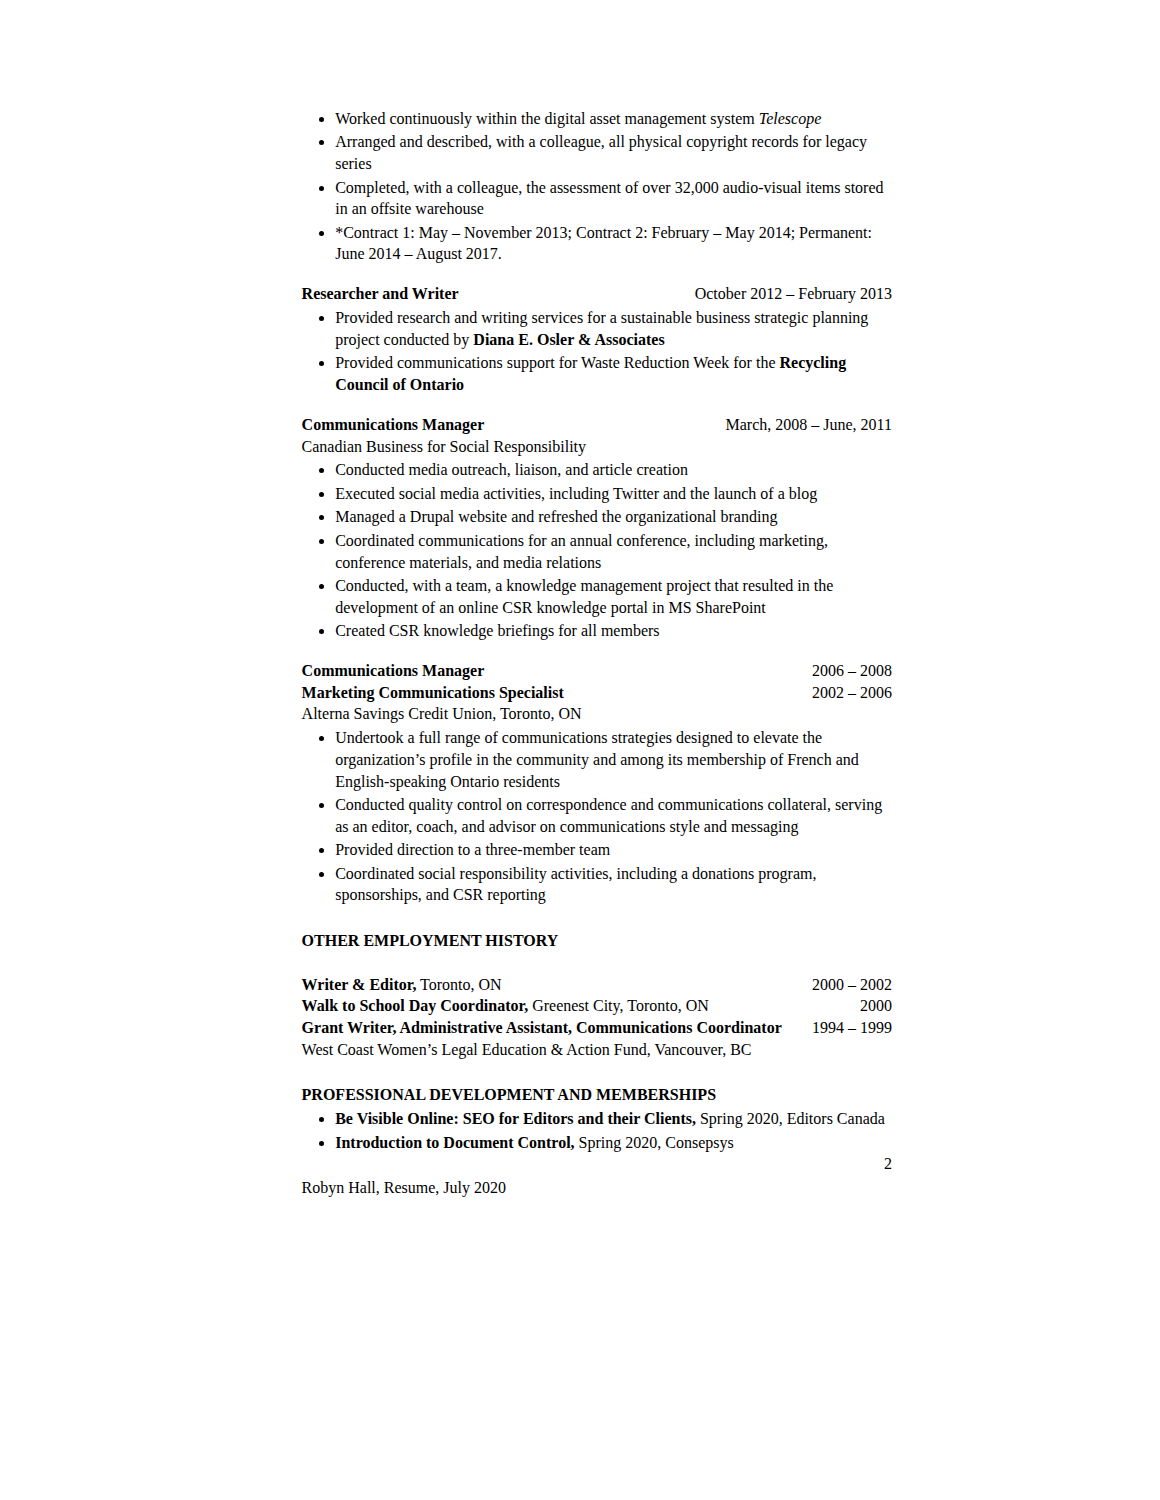Worked continuously within the digital asset management system Telescope
Arranged and described, with a colleague, all physical copyright records for legacy series
Completed, with a colleague, the assessment of over 32,000 audio-visual items stored in an offsite warehouse
*Contract 1: May – November 2013; Contract 2: February – May 2014; Permanent: June 2014 – August 2017.
Researcher and Writer October 2012 – February 2013
Provided research and writing services for a sustainable business strategic planning project conducted by Diana E. Osler & Associates
Provided communications support for Waste Reduction Week for the Recycling Council of Ontario
Communications Manager March, 2008 – June, 2011
Canadian Business for Social Responsibility
Conducted media outreach, liaison, and article creation
Executed social media activities, including Twitter and the launch of a blog
Managed a Drupal website and refreshed the organizational branding
Coordinated communications for an annual conference, including marketing, conference materials, and media relations
Conducted, with a team, a knowledge management project that resulted in the development of an online CSR knowledge portal in MS SharePoint
Created CSR knowledge briefings for all members
Communications Manager 2006 – 2008
Marketing Communications Specialist 2002 – 2006
Alterna Savings Credit Union, Toronto, ON
Undertook a full range of communications strategies designed to elevate the organization’s profile in the community and among its membership of French and English-speaking Ontario residents
Conducted quality control on correspondence and communications collateral, serving as an editor, coach, and advisor on communications style and messaging
Provided direction to a three-member team
Coordinated social responsibility activities, including a donations program, sponsorships, and CSR reporting
OTHER EMPLOYMENT HISTORY
Writer & Editor, Toronto, ON 2000 – 2002
Walk to School Day Coordinator, Greenest City, Toronto, ON 2000
Grant Writer, Administrative Assistant, Communications Coordinator 1994 – 1999
West Coast Women’s Legal Education & Action Fund, Vancouver, BC
PROFESSIONAL DEVELOPMENT AND MEMBERSHIPS
Be Visible Online: SEO for Editors and their Clients, Spring 2020, Editors Canada
Introduction to Document Control, Spring 2020, Consepsys
2
Robyn Hall, Resume, July 2020